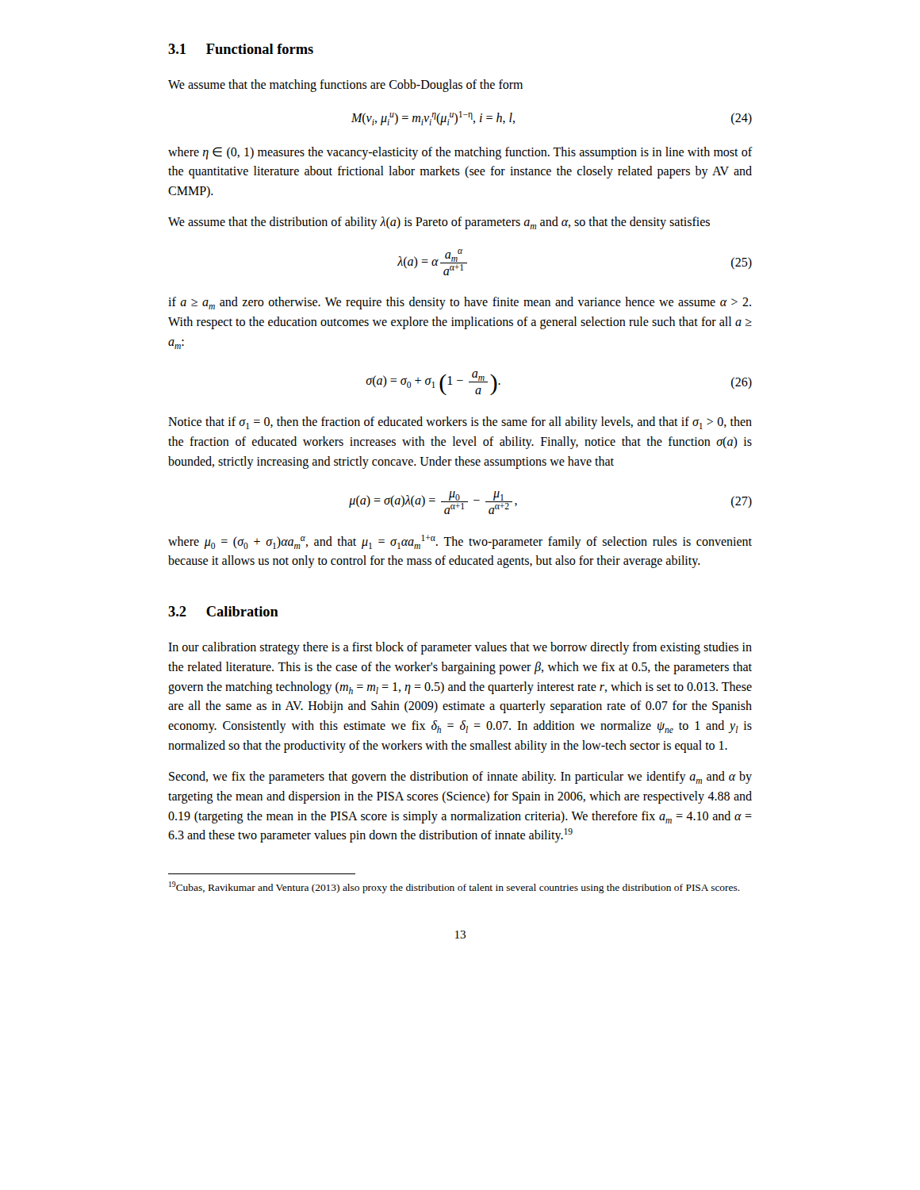3.1 Functional forms
We assume that the matching functions are Cobb-Douglas of the form
M(vi, μiu) = miviη(μiu)1−η, i = h, l,
(24)
where η ∈ (0, 1) measures the vacancy-elasticity of the matching function. This assumption is in line with most of the quantitative literature about frictional labor markets (see for instance the closely related papers by AV and CMMP).
We assume that the distribution of ability λ(a) is Pareto of parameters am and α, so that the density satisfies
λ(a) = αamα aα+1
(25)
if a ≥ am and zero otherwise. We require this density to have finite mean and variance hence we assume α > 2. With respect to the education outcomes we explore the implications of a general selection rule such that for all a ≥ am:
σ(a) = σ0 + σ1 (1 − am a).
(26)
Notice that if σ1 = 0, then the fraction of educated workers is the same for all ability levels, and that if σ1 > 0, then the fraction of educated workers increases with the level of ability. Finally, notice that the function σ(a) is bounded, strictly increasing and strictly concave. Under these assumptions we have that
μ(a) = σ(a)λ(a) = μ0 aα+1 − μ1 aα+2,
(27)
where μ0 = (σ0 + σ1)αamα, and that μ1 = σ1αam1+α. The two-parameter family of selection rules is convenient because it allows us not only to control for the mass of educated agents, but also for their average ability.
3.2 Calibration
In our calibration strategy there is a first block of parameter values that we borrow directly from existing studies in the related literature. This is the case of the worker's bargaining power β, which we fix at 0.5, the parameters that govern the matching technology (mh = ml = 1, η = 0.5) and the quarterly interest rate r, which is set to 0.013. These are all the same as in AV. Hobijn and Sahin (2009) estimate a quarterly separation rate of 0.07 for the Spanish economy. Consistently with this estimate we fix δh = δl = 0.07. In addition we normalize ψne to 1 and yl is normalized so that the productivity of the workers with the smallest ability in the low-tech sector is equal to 1.
Second, we fix the parameters that govern the distribution of innate ability. In particular we identify am and α by targeting the mean and dispersion in the PISA scores (Science) for Spain in 2006, which are respectively 4.88 and 0.19 (targeting the mean in the PISA score is simply a normalization criteria). We therefore fix am = 4.10 and α = 6.3 and these two parameter values pin down the distribution of innate ability.19
19Cubas, Ravikumar and Ventura (2013) also proxy the distribution of talent in several countries using the distribution of PISA scores.
13